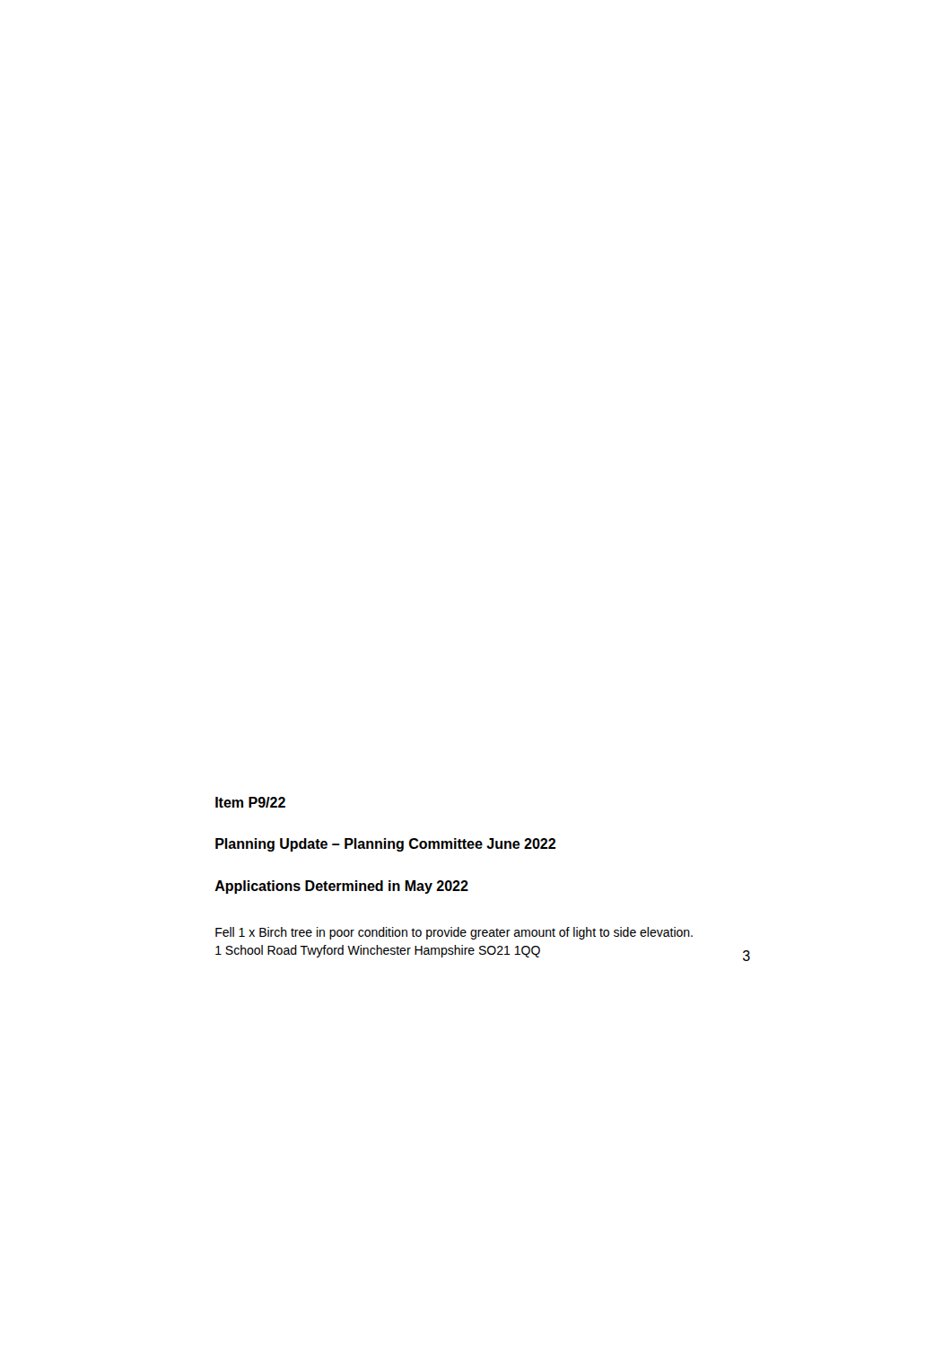Item P9/22
Planning Update – Planning Committee June 2022
Applications Determined in May 2022
Fell 1 x Birch tree in poor condition to provide greater amount of light to side elevation.
1 School Road Twyford Winchester Hampshire SO21 1QQ
3